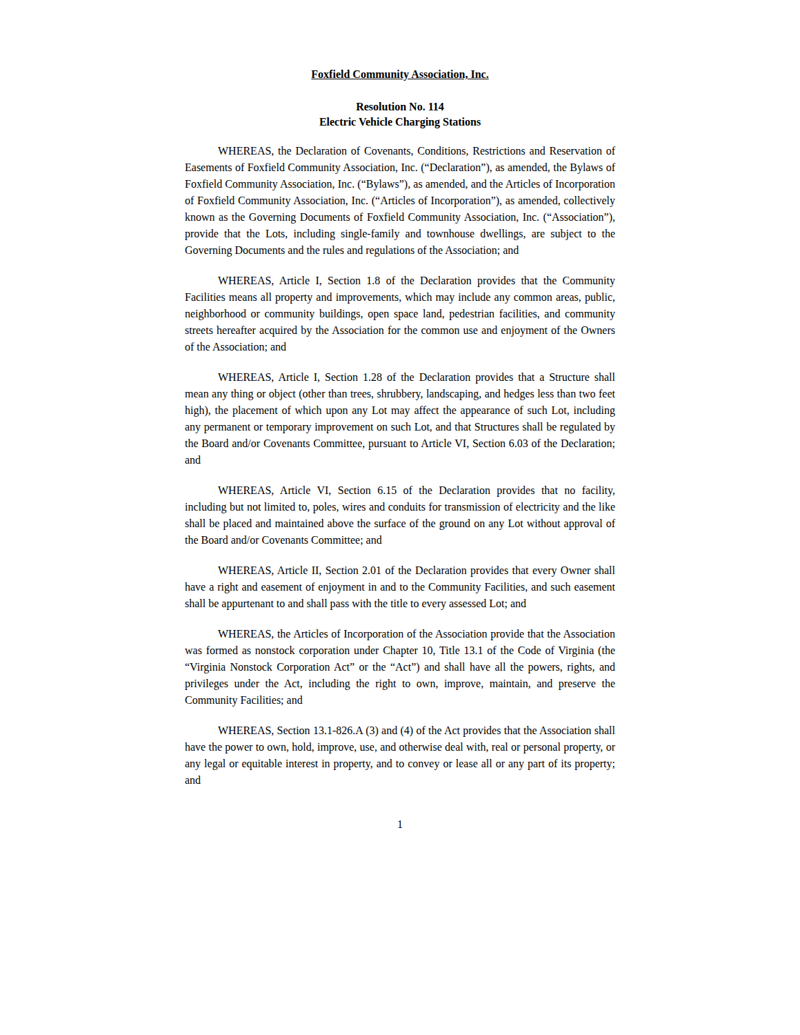Foxfield Community Association, Inc.
Resolution No. 114Electric Vehicle Charging Stations
WHEREAS, the Declaration of Covenants, Conditions, Restrictions and Reservation of Easements of Foxfield Community Association, Inc. (“Declaration”), as amended, the Bylaws of Foxfield Community Association, Inc. (“Bylaws”), as amended, and the Articles of Incorporation of Foxfield Community Association, Inc. (“Articles of Incorporation”), as amended, collectively known as the Governing Documents of Foxfield Community Association, Inc. (“Association”), provide that the Lots, including single-family and townhouse dwellings, are subject to the Governing Documents and the rules and regulations of the Association; and
WHEREAS, Article I, Section 1.8 of the Declaration provides that the Community Facilities means all property and improvements, which may include any common areas, public, neighborhood or community buildings, open space land, pedestrian facilities, and community streets hereafter acquired by the Association for the common use and enjoyment of the Owners of the Association; and
WHEREAS, Article I, Section 1.28 of the Declaration provides that a Structure shall mean any thing or object (other than trees, shrubbery, landscaping, and hedges less than two feet high), the placement of which upon any Lot may affect the appearance of such Lot, including any permanent or temporary improvement on such Lot, and that Structures shall be regulated by the Board and/or Covenants Committee, pursuant to Article VI, Section 6.03 of the Declaration; and
WHEREAS, Article VI, Section 6.15 of the Declaration provides that no facility, including but not limited to, poles, wires and conduits for transmission of electricity and the like shall be placed and maintained above the surface of the ground on any Lot without approval of the Board and/or Covenants Committee; and
WHEREAS, Article II, Section 2.01 of the Declaration provides that every Owner shall have a right and easement of enjoyment in and to the Community Facilities, and such easement shall be appurtenant to and shall pass with the title to every assessed Lot; and
WHEREAS, the Articles of Incorporation of the Association provide that the Association was formed as nonstock corporation under Chapter 10, Title 13.1 of the Code of Virginia (the “Virginia Nonstock Corporation Act” or the “Act”) and shall have all the powers, rights, and privileges under the Act, including the right to own, improve, maintain, and preserve the Community Facilities; and
WHEREAS, Section 13.1-826.A (3) and (4) of the Act provides that the Association shall have the power to own, hold, improve, use, and otherwise deal with, real or personal property, or any legal or equitable interest in property, and to convey or lease all or any part of its property; and
1